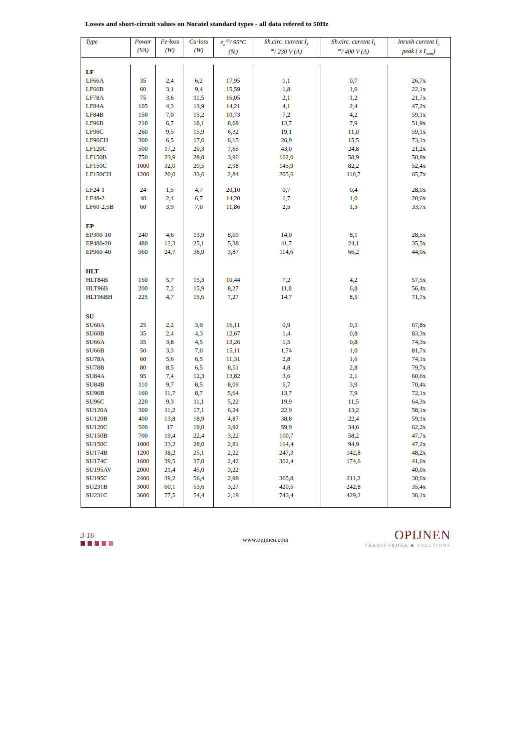Losses and short-circuit values on Noratel standard types - all data refered to 50Hz
| Type | Power (VA) | Fe-loss (W) | Cu-loss (W) | e z at / 95°C (%) | Sh.circ. current I k at / 230 V (A) | Sh.circ. current I k at / 400 V (A) | Inrush current I c peak ( x I nom ) |
| --- | --- | --- | --- | --- | --- | --- | --- |
| LF | | | | | | | |
| LF66A | 35 | 2,4 | 6,2 | 17,95 | 1,1 | 0,7 | 26,7x |
| LF66B | 60 | 3,1 | 9,4 | 15,59 | 1,8 | 1,0 | 22,1x |
| LF78A | 75 | 3,6 | 11,5 | 16,05 | 2,1 | 1,2 | 21,7x |
| LF84A | 105 | 4,3 | 13,9 | 14,21 | 4,1 | 2,4 | 47,2x |
| LF84B | 150 | 7,0 | 15,2 | 10,73 | 7,2 | 4,2 | 59,1x |
| LF96B | 210 | 6,7 | 18,1 | 8,68 | 13,7 | 7,9 | 51,9x |
| LF96C | 260 | 9,5 | 15,9 | 6,32 | 19,1 | 11,0 | 59,1x |
| LF96CH | 300 | 6,5 | 17,6 | 6,15 | 26,9 | 15,5 | 73,1x |
| LF120C | 500 | 17,2 | 20,3 | 7,65 | 43,0 | 24,8 | 21,2x |
| LF150B | 750 | 23,9 | 28,8 | 3,90 | 102,0 | 58,9 | 50,8x |
| LF150C | 1000 | 32,0 | 29,5 | 2,98 | 145,9 | 82,2 | 52,4x |
| LF150CH | 1200 | 20,0 | 33,6 | 2,84 | 205,6 | 118,7 | 65,7x |
| LF24-1 | 24 | 1,5 | 4,7 | 20,10 | 0,7 | 0,4 | 28,0x |
| LF48-2 | 48 | 2,4 | 6,7 | 14,20 | 1,7 | 1,0 | 20,6x |
| LF60-2,5B | 60 | 3,9 | 7,0 | 11,86 | 2,5 | 1,5 | 33,7x |
| EP | | | | | | | |
| EP300-10 | 240 | 4,6 | 13,9 | 8,09 | 14,0 | 8,1 | 28,5x |
| EP480-20 | 480 | 12,3 | 25,1 | 5,38 | 41,7 | 24,1 | 35,5x |
| EP960-40 | 960 | 24,7 | 36,9 | 3,87 | 114,6 | 66,2 | 44,0x |
| HLT | | | | | | | |
| HLT84B | 150 | 5,7 | 15,3 | 10,44 | 7,2 | 4,2 | 57,5x |
| HLT96B | 200 | 7,2 | 15,9 | 8,27 | 11,8 | 6,8 | 56,4x |
| HLT96BH | 225 | 4,7 | 15,6 | 7,27 | 14,7 | 8,5 | 71,7x |
| SU | | | | | | | |
| SU60A | 25 | 2,2 | 3,9 | 16,11 | 0,9 | 0,5 | 67,8x |
| SU60B | 35 | 2,4 | 4,3 | 12,67 | 1,4 | 0,8 | 83,3x |
| SU66A | 35 | 3,8 | 4,5 | 13,26 | 1,5 | 0,8 | 74,3x |
| SU66B | 50 | 3,3 | 7,0 | 15,11 | 1,74 | 1,0 | 81,7x |
| SU78A | 60 | 5,6 | 6,5 | 11,31 | 2,8 | 1,6 | 74,1x |
| SU78B | 80 | 8,5 | 6,5 | 8,51 | 4,8 | 2,8 | 79,7x |
| SU84A | 95 | 7,4 | 12,3 | 13,82 | 3,6 | 2,1 | 60,6x |
| SU84B | 110 | 9,7 | 8,5 | 8,09 | 6,7 | 3,9 | 70,4x |
| SU96B | 160 | 11,7 | 8,7 | 5,64 | 13,7 | 7,9 | 72,1x |
| SU96C | 220 | 9,3 | 11,1 | 5,22 | 19,9 | 11,5 | 64,3x |
| SU120A | 300 | 11,2 | 17,1 | 6,24 | 22,9 | 13,2 | 58,1x |
| SU120B | 400 | 13,8 | 18,9 | 4,87 | 38,8 | 22,4 | 59,1x |
| SU120C | 500 | 17 | 19,0 | 3,92 | 59,9 | 34,6 | 62,2x |
| SU150B | 700 | 19,4 | 22,4 | 3,22 | 100,7 | 58,2 | 47,7x |
| SU150C | 1000 | 33,2 | 28,0 | 2,81 | 164,4 | 94,9 | 47,2x |
| SU174B | 1200 | 38,2 | 25,1 | 2,22 | 247,3 | 142,8 | 48,2x |
| SU174C | 1600 | 39,5 | 37,0 | 2,42 | 302,4 | 174,6 | 41,6x |
| SU195AV | 2000 | 21,4 | 45,0 | 3,22 | | | 40,0x |
| SU195C | 2400 | 39,2 | 56,4 | 2,98 | 365,8 | 211,2 | 30,6x |
| SU231B | 3000 | 60,1 | 53,6 | 3,27 | 420,5 | 242,8 | 35,4x |
| SU231C | 3600 | 77,5 | 54,4 | 2,19 | 743,4 | 429,2 | 36,1x |
3-16
www.opijnen.com
OPIJNEN
TRANSFORMER ◆ SOLUTIONS